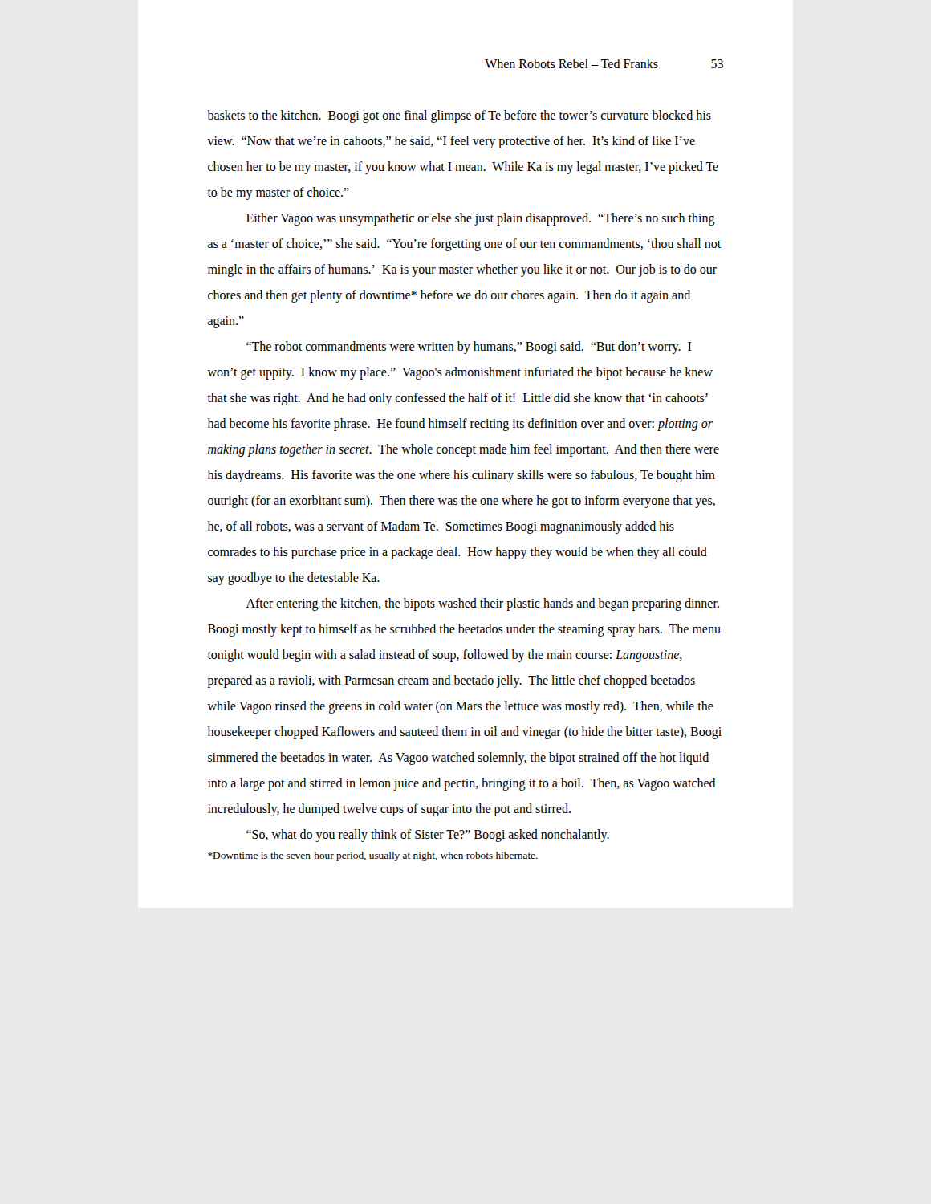When Robots Rebel – Ted Franks 53
baskets to the kitchen. Boogi got one final glimpse of Te before the tower’s curvature blocked his view. “Now that we’re in cahoots,” he said, “I feel very protective of her. It’s kind of like I’ve chosen her to be my master, if you know what I mean. While Ka is my legal master, I’ve picked Te to be my master of choice.”
Either Vagoo was unsympathetic or else she just plain disapproved. “There’s no such thing as a ‘master of choice,’” she said. “You’re forgetting one of our ten commandments, ‘thou shall not mingle in the affairs of humans.’ Ka is your master whether you like it or not. Our job is to do our chores and then get plenty of downtime* before we do our chores again. Then do it again and again.”
“The robot commandments were written by humans,” Boogi said. “But don’t worry. I won’t get uppity. I know my place.” Vagoo's admonishment infuriated the bipot because he knew that she was right. And he had only confessed the half of it! Little did she know that ‘in cahoots’ had become his favorite phrase. He found himself reciting its definition over and over: plotting or making plans together in secret. The whole concept made him feel important. And then there were his daydreams. His favorite was the one where his culinary skills were so fabulous, Te bought him outright (for an exorbitant sum). Then there was the one where he got to inform everyone that yes, he, of all robots, was a servant of Madam Te. Sometimes Boogi magnanimously added his comrades to his purchase price in a package deal. How happy they would be when they all could say goodbye to the detestable Ka.
After entering the kitchen, the bipots washed their plastic hands and began preparing dinner. Boogi mostly kept to himself as he scrubbed the beetados under the steaming spray bars. The menu tonight would begin with a salad instead of soup, followed by the main course: Langoustine, prepared as a ravioli, with Parmesan cream and beetado jelly. The little chef chopped beetados while Vagoo rinsed the greens in cold water (on Mars the lettuce was mostly red). Then, while the housekeeper chopped Kaflowers and sauteed them in oil and vinegar (to hide the bitter taste), Boogi simmered the beetados in water. As Vagoo watched solemnly, the bipot strained off the hot liquid into a large pot and stirred in lemon juice and pectin, bringing it to a boil. Then, as Vagoo watched incredulously, he dumped twelve cups of sugar into the pot and stirred.
“So, what do you really think of Sister Te?” Boogi asked nonchalantly.
*Downtime is the seven-hour period, usually at night, when robots hibernate.